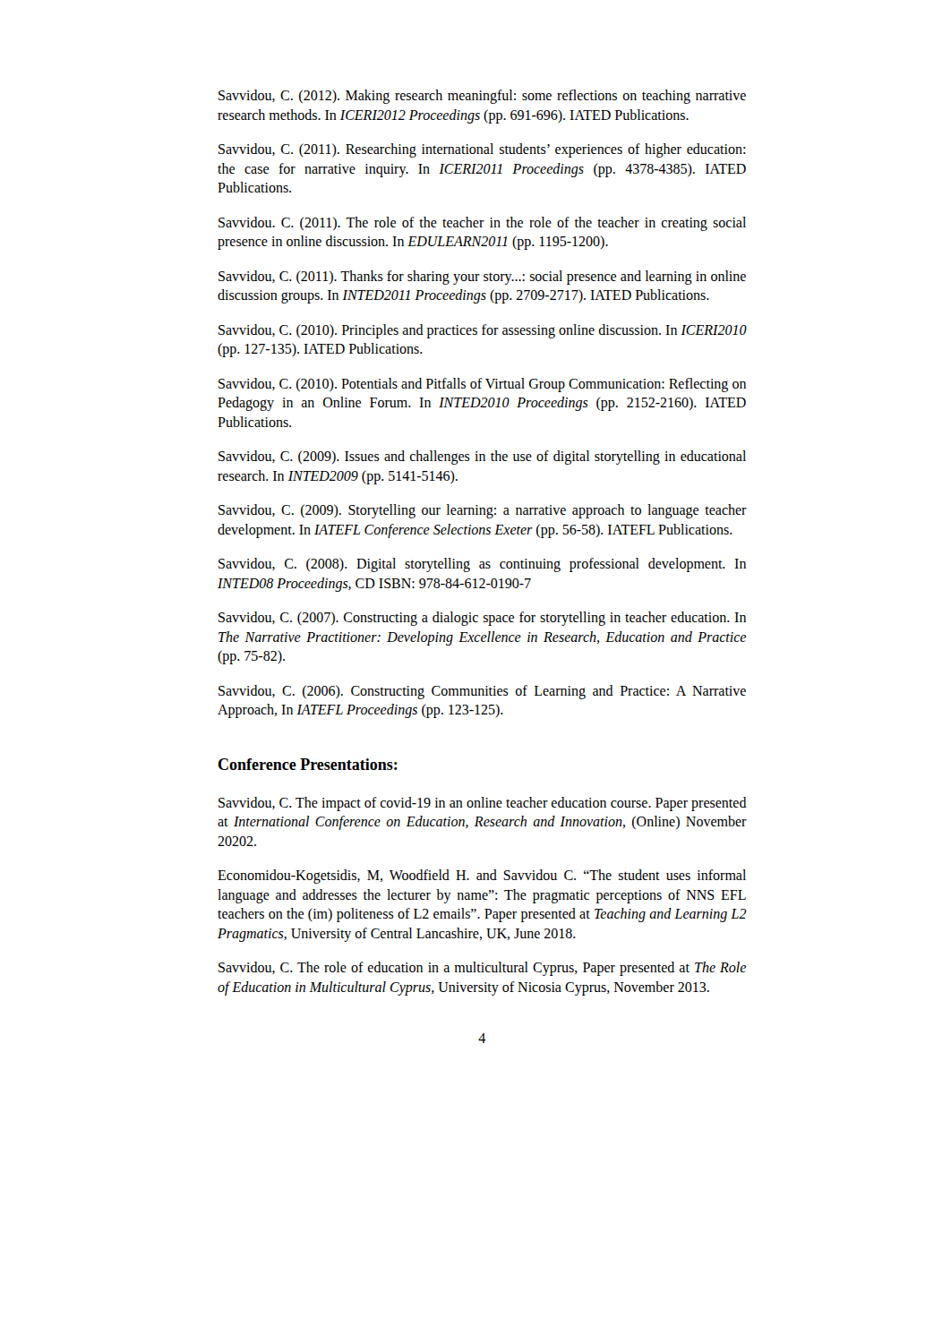Savvidou, C. (2012). Making research meaningful: some reflections on teaching narrative research methods. In ICERI2012 Proceedings (pp. 691-696). IATED Publications.
Savvidou, C. (2011). Researching international students’ experiences of higher education: the case for narrative inquiry. In ICERI2011 Proceedings (pp. 4378-4385). IATED Publications.
Savvidou. C. (2011). The role of the teacher in the role of the teacher in creating social presence in online discussion. In EDULEARN2011 (pp. 1195-1200).
Savvidou, C. (2011). Thanks for sharing your story...: social presence and learning in online discussion groups. In INTED2011 Proceedings (pp. 2709-2717). IATED Publications.
Savvidou, C. (2010). Principles and practices for assessing online discussion. In ICERI2010 (pp. 127-135). IATED Publications.
Savvidou, C. (2010). Potentials and Pitfalls of Virtual Group Communication: Reflecting on Pedagogy in an Online Forum. In INTED2010 Proceedings (pp. 2152-2160). IATED Publications.
Savvidou, C. (2009). Issues and challenges in the use of digital storytelling in educational research. In INTED2009 (pp. 5141-5146).
Savvidou, C. (2009). Storytelling our learning: a narrative approach to language teacher development. In IATEFL Conference Selections Exeter (pp. 56-58). IATEFL Publications.
Savvidou, C. (2008). Digital storytelling as continuing professional development. In INTED08 Proceedings, CD ISBN: 978-84-612-0190-7
Savvidou, C. (2007). Constructing a dialogic space for storytelling in teacher education. In The Narrative Practitioner: Developing Excellence in Research, Education and Practice (pp. 75-82).
Savvidou, C. (2006). Constructing Communities of Learning and Practice: A Narrative Approach, In IATEFL Proceedings (pp. 123-125).
Conference Presentations:
Savvidou, C. The impact of covid-19 in an online teacher education course. Paper presented at International Conference on Education, Research and Innovation, (Online) November 20202.
Economidou-Kogetsidis, M, Woodfield H. and Savvidou C. “The student uses informal language and addresses the lecturer by name”: The pragmatic perceptions of NNS EFL teachers on the (im) politeness of L2 emails”. Paper presented at Teaching and Learning L2 Pragmatics, University of Central Lancashire, UK, June 2018.
Savvidou, C. The role of education in a multicultural Cyprus, Paper presented at The Role of Education in Multicultural Cyprus, University of Nicosia Cyprus, November 2013.
4